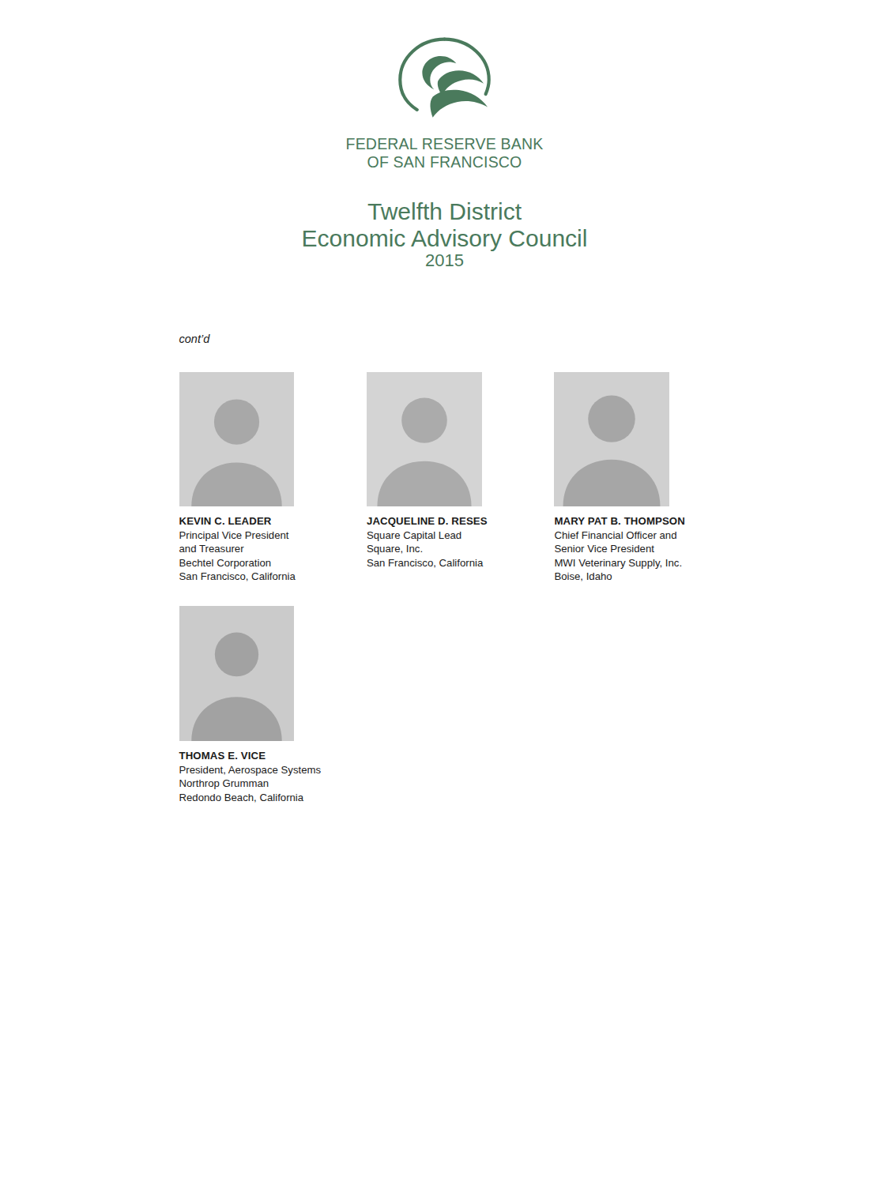FEDERAL RESERVE BANK
OF SAN FRANCISCO
Twelfth District
Economic Advisory Council
2015
cont’d
KEVIN C. LEADER
Principal Vice President and Treasurer Bechtel Corporation San Francisco, California
JACQUELINE D. RESES
Square Capital Lead Square, Inc. San Francisco, California
MARY PAT B. THOMPSON
Chief Financial Officer and Senior Vice President MWI Veterinary Supply, Inc. Boise, Idaho
THOMAS E. VICE
President, Aerospace Systems Northrop Grumman Redondo Beach, California